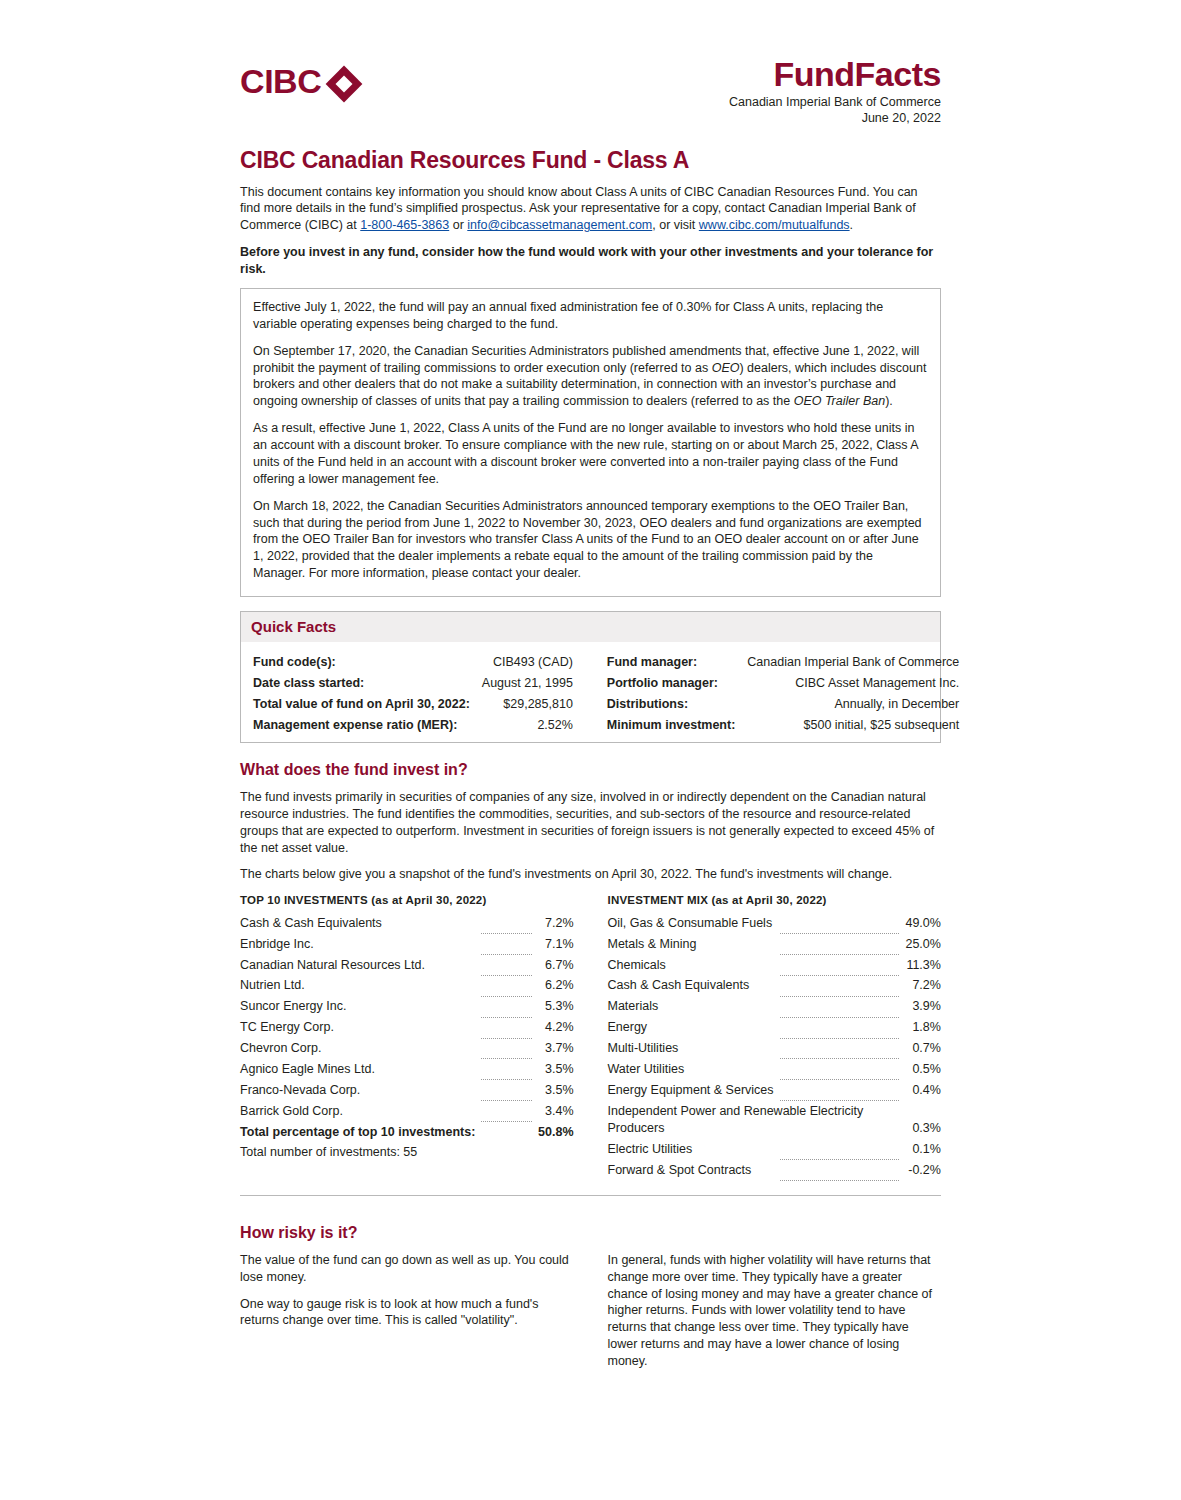CIBC
FundFacts
Canadian Imperial Bank of Commerce
June 20, 2022
CIBC Canadian Resources Fund - Class A
This document contains key information you should know about Class A units of CIBC Canadian Resources Fund. You can find more details in the fund’s simplified prospectus. Ask your representative for a copy, contact Canadian Imperial Bank of Commerce (CIBC) at 1-800-465-3863 or info@cibcassetmanagement.com, or visit www.cibc.com/mutualfunds.
Before you invest in any fund, consider how the fund would work with your other investments and your tolerance for risk.
Effective July 1, 2022, the fund will pay an annual fixed administration fee of 0.30% for Class A units, replacing the variable operating expenses being charged to the fund.
On September 17, 2020, the Canadian Securities Administrators published amendments that, effective June 1, 2022, will prohibit the payment of trailing commissions to order execution only (referred to as OEO) dealers, which includes discount brokers and other dealers that do not make a suitability determination, in connection with an investor’s purchase and ongoing ownership of classes of units that pay a trailing commission to dealers (referred to as the OEO Trailer Ban).
As a result, effective June 1, 2022, Class A units of the Fund are no longer available to investors who hold these units in an account with a discount broker. To ensure compliance with the new rule, starting on or about March 25, 2022, Class A units of the Fund held in an account with a discount broker were converted into a non-trailer paying class of the Fund offering a lower management fee.
On March 18, 2022, the Canadian Securities Administrators announced temporary exemptions to the OEO Trailer Ban, such that during the period from June 1, 2022 to November 30, 2023, OEO dealers and fund organizations are exempted from the OEO Trailer Ban for investors who transfer Class A units of the Fund to an OEO dealer account on or after June 1, 2022, provided that the dealer implements a rebate equal to the amount of the trailing commission paid by the Manager. For more information, please contact your dealer.
Quick Facts
| Fund code(s): | | CIB493 (CAD) |
| Date class started: | | August 21, 1995 |
| Total value of fund on April 30, 2022: | | $29,285,810 |
| Management expense ratio (MER): | | 2.52% |
| Fund manager: | | Canadian Imperial Bank of Commerce |
| Portfolio manager: | | CIBC Asset Management Inc. |
| Distributions: | | Annually, in December |
| Minimum investment: | | $500 initial, $25 subsequent |
What does the fund invest in?
The fund invests primarily in securities of companies of any size, involved in or indirectly dependent on the Canadian natural resource industries. The fund identifies the commodities, securities, and sub-sectors of the resource and resource-related groups that are expected to outperform. Investment in securities of foreign issuers is not generally expected to exceed 45% of the net asset value.
The charts below give you a snapshot of the fund's investments on April 30, 2022. The fund's investments will change.
TOP 10 INVESTMENTS (as at April 30, 2022)
| Cash & Cash Equivalents | | 7.2% |
| Enbridge Inc. | | 7.1% |
| Canadian Natural Resources Ltd. | | 6.7% |
| Nutrien Ltd. | | 6.2% |
| Suncor Energy Inc. | | 5.3% |
| TC Energy Corp. | | 4.2% |
| Chevron Corp. | | 3.7% |
| Agnico Eagle Mines Ltd. | | 3.5% |
| Franco-Nevada Corp. | | 3.5% |
| Barrick Gold Corp. | | 3.4% |
| Total percentage of top 10 investments: | | 50.8% |
Total number of investments: 55
INVESTMENT MIX (as at April 30, 2022)
| Oil, Gas & Consumable Fuels | | 49.0% |
| Metals & Mining | | 25.0% |
| Chemicals | | 11.3% |
| Cash & Cash Equivalents | | 7.2% |
| Materials | | 3.9% |
| Energy | | 1.8% |
| Multi-Utilities | | 0.7% |
| Water Utilities | | 0.5% |
| Energy Equipment & Services | | 0.4% |
| Independent Power and Renewable Electricity Producers | 0.3% |
| Electric Utilities | | 0.1% |
| Forward & Spot Contracts | | -0.2% |
How risky is it?
The value of the fund can go down as well as up. You could lose money.
One way to gauge risk is to look at how much a fund's returns change over time. This is called "volatility".
In general, funds with higher volatility will have returns that change more over time. They typically have a greater chance of losing money and may have a greater chance of higher returns. Funds with lower volatility tend to have returns that change less over time. They typically have lower returns and may have a lower chance of losing money.